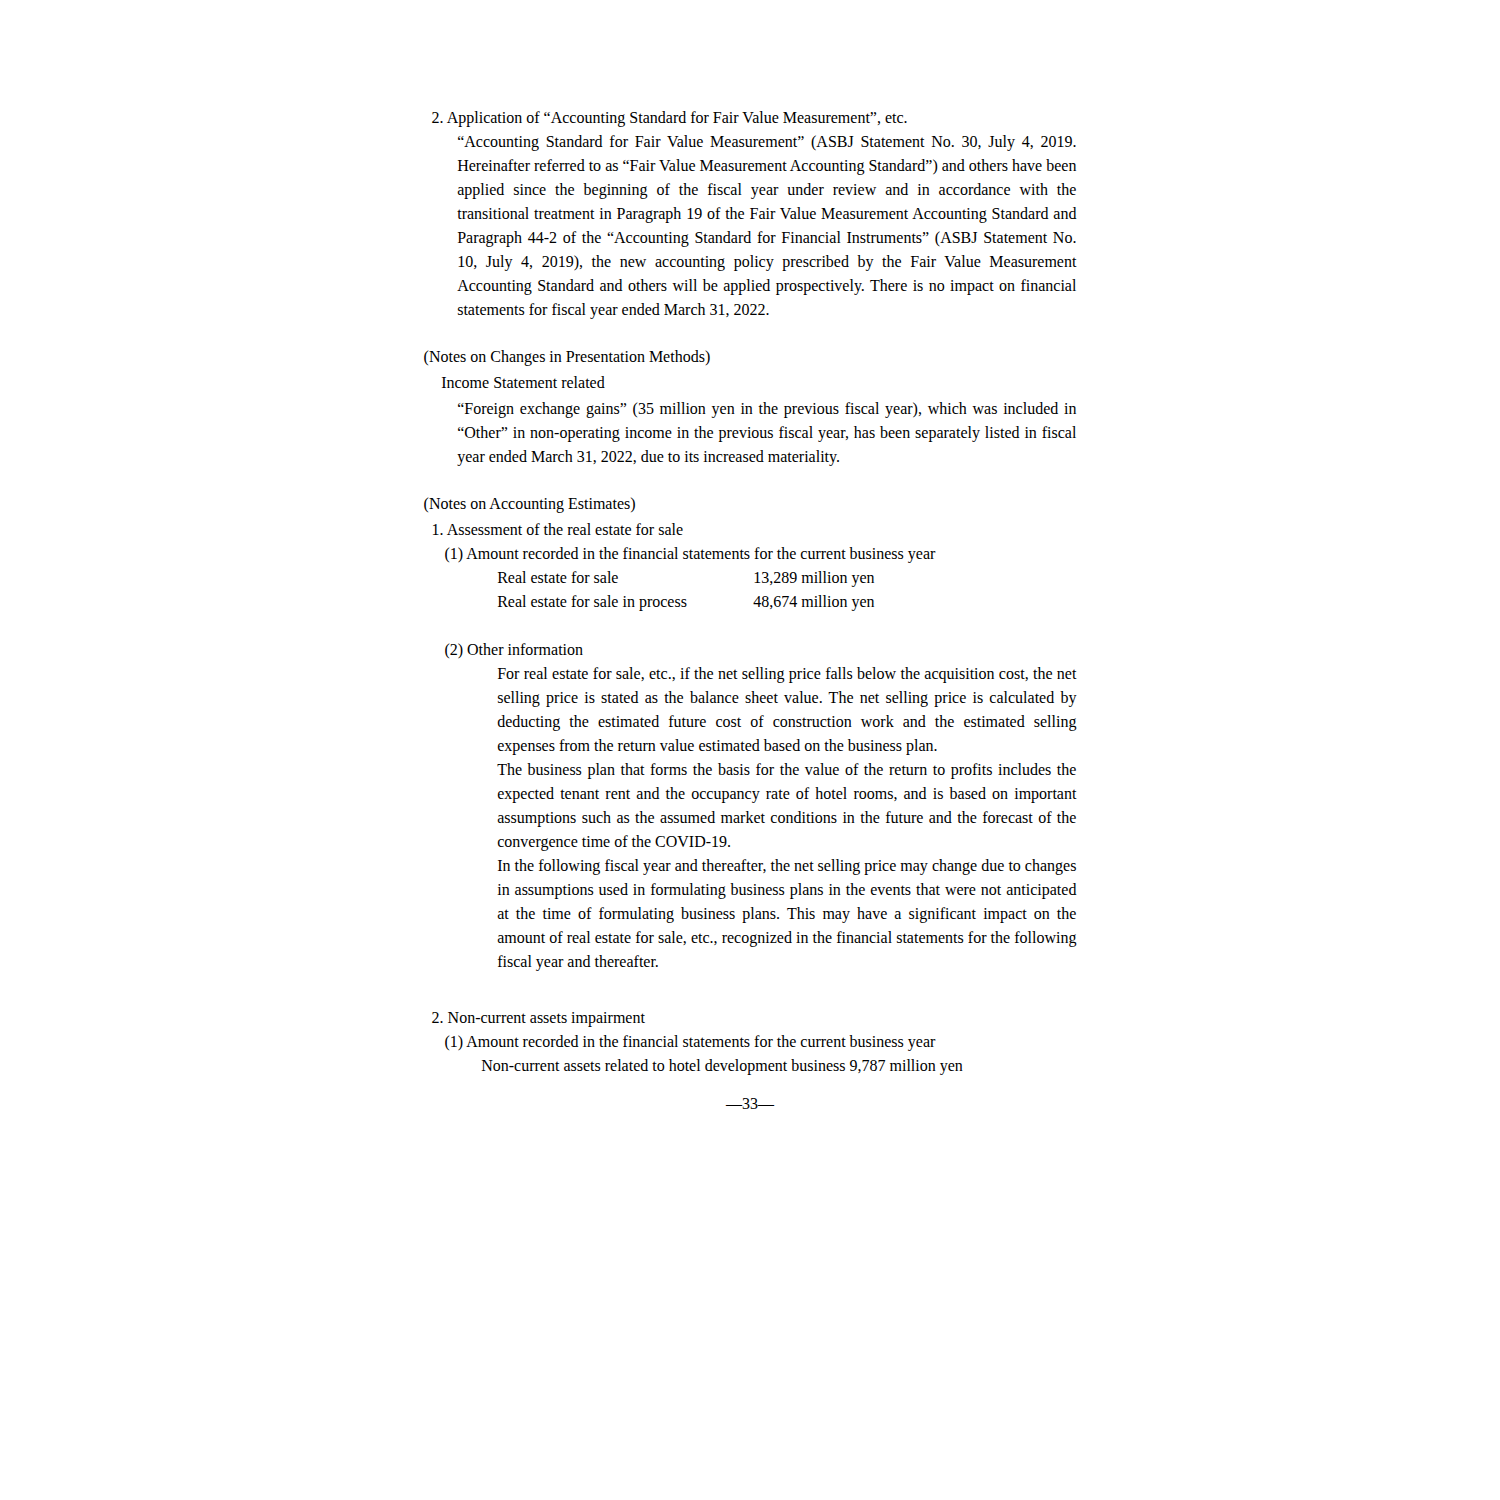2. Application of “Accounting Standard for Fair Value Measurement”, etc.
“Accounting Standard for Fair Value Measurement” (ASBJ Statement No. 30, July 4, 2019. Hereinafter referred to as “Fair Value Measurement Accounting Standard”) and others have been applied since the beginning of the fiscal year under review and in accordance with the transitional treatment in Paragraph 19 of the Fair Value Measurement Accounting Standard and Paragraph 44-2 of the “Accounting Standard for Financial Instruments” (ASBJ Statement No. 10, July 4, 2019), the new accounting policy prescribed by the Fair Value Measurement Accounting Standard and others will be applied prospectively. There is no impact on financial statements for fiscal year ended March 31, 2022.
(Notes on Changes in Presentation Methods)
Income Statement related
“Foreign exchange gains” (35 million yen in the previous fiscal year), which was included in “Other” in non-operating income in the previous fiscal year, has been separately listed in fiscal year ended March 31, 2022, due to its increased materiality.
(Notes on Accounting Estimates)
1. Assessment of the real estate for sale
(1) Amount recorded in the financial statements for the current business year
Real estate for sale 13,289 million yen
Real estate for sale in process 48,674 million yen
(2) Other information
For real estate for sale, etc., if the net selling price falls below the acquisition cost, the net selling price is stated as the balance sheet value. The net selling price is calculated by deducting the estimated future cost of construction work and the estimated selling expenses from the return value estimated based on the business plan.
The business plan that forms the basis for the value of the return to profits includes the expected tenant rent and the occupancy rate of hotel rooms, and is based on important assumptions such as the assumed market conditions in the future and the forecast of the convergence time of the COVID-19.
In the following fiscal year and thereafter, the net selling price may change due to changes in assumptions used in formulating business plans in the events that were not anticipated at the time of formulating business plans. This may have a significant impact on the amount of real estate for sale, etc., recognized in the financial statements for the following fiscal year and thereafter.
2. Non-current assets impairment
(1) Amount recorded in the financial statements for the current business year
Non-current assets related to hotel development business 9,787 million yen
—33—